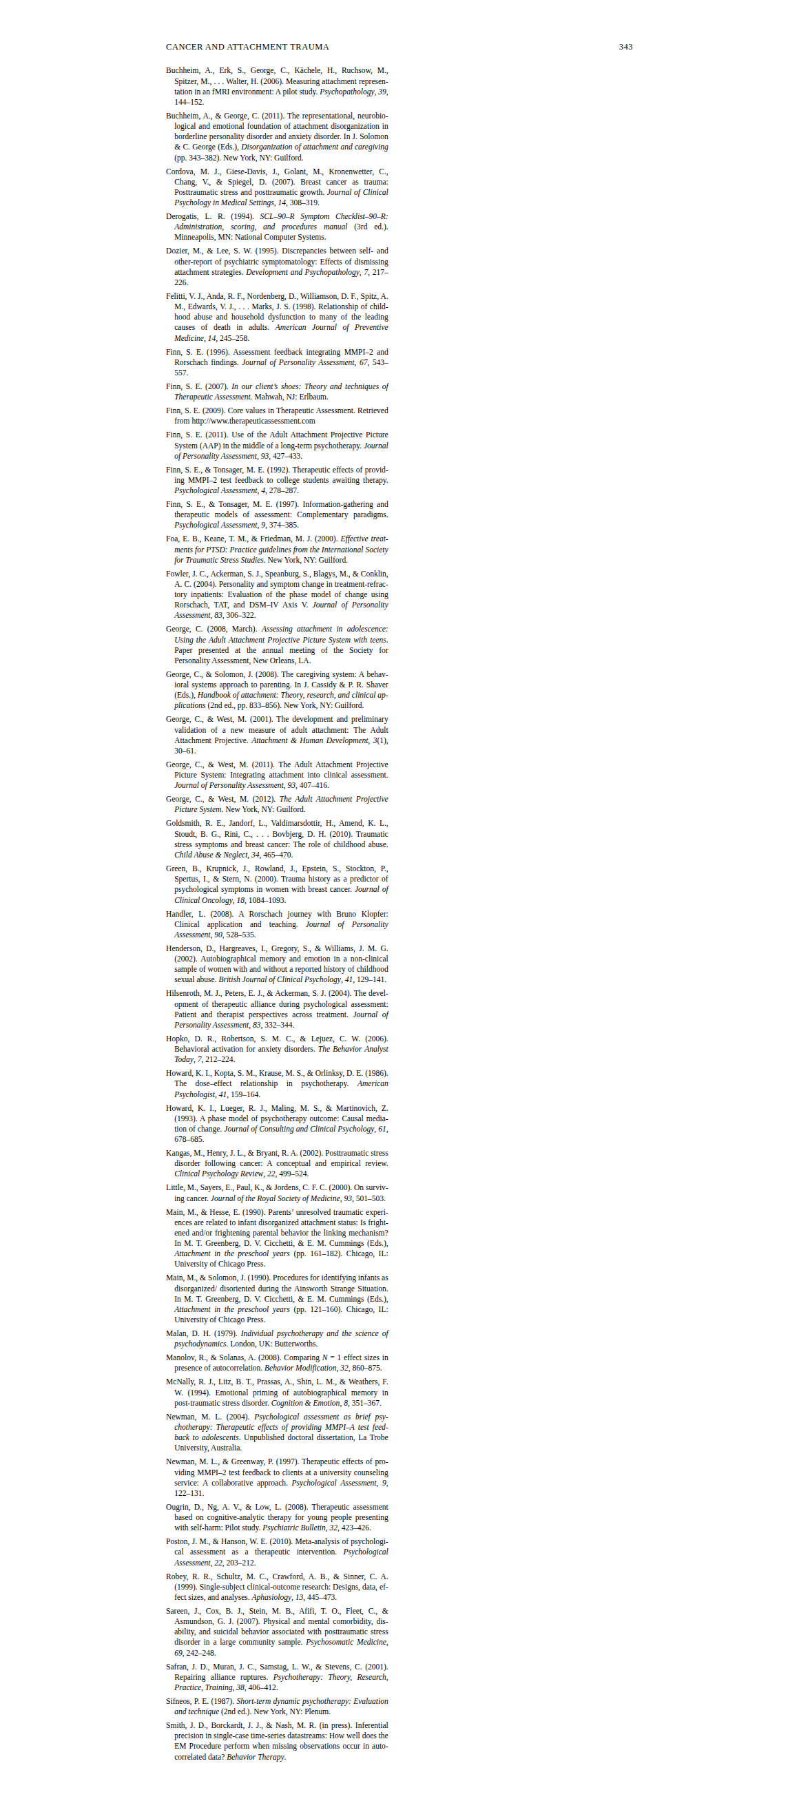Cancer and Attachment Trauma 343
Buchheim, A., Erk, S., George, C., Kächele, H., Ruchsow, M., Spitzer, M., . . . Walter, H. (2006). Measuring attachment representation in an fMRI environment: A pilot study. Psychopathology, 39, 144–152.
Buchheim, A., & George, C. (2011). The representational, neurobiological and emotional foundation of attachment disorganization in borderline personality disorder and anxiety disorder. In J. Solomon & C. George (Eds.), Disorganization of attachment and caregiving (pp. 343–382). New York, NY: Guilford.
Cordova, M. J., Giese-Davis, J., Golant, M., Kronenwetter, C., Chang, V., & Spiegel, D. (2007). Breast cancer as trauma: Posttraumatic stress and posttraumatic growth. Journal of Clinical Psychology in Medical Settings, 14, 308–319.
Derogatis, L. R. (1994). SCL–90–R Symptom Checklist–90–R: Administration, scoring, and procedures manual (3rd ed.). Minneapolis, MN: National Computer Systems.
Dozier, M., & Lee, S. W. (1995). Discrepancies between self- and other-report of psychiatric symptomatology: Effects of dismissing attachment strategies. Development and Psychopathology, 7, 217–226.
Felitti, V. J., Anda, R. F., Nordenberg, D., Williamson, D. F., Spitz, A. M., Edwards, V. J., . . . Marks, J. S. (1998). Relationship of childhood abuse and household dysfunction to many of the leading causes of death in adults. American Journal of Preventive Medicine, 14, 245–258.
Finn, S. E. (1996). Assessment feedback integrating MMPI–2 and Rorschach findings. Journal of Personality Assessment, 67, 543–557.
Finn, S. E. (2007). In our client’s shoes: Theory and techniques of Therapeutic Assessment. Mahwah, NJ: Erlbaum.
Finn, S. E. (2009). Core values in Therapeutic Assessment. Retrieved from http://www.therapeuticassessment.com
Finn, S. E. (2011). Use of the Adult Attachment Projective Picture System (AAP) in the middle of a long-term psychotherapy. Journal of Personality Assessment, 93, 427–433.
Finn, S. E., & Tonsager, M. E. (1992). Therapeutic effects of providing MMPI–2 test feedback to college students awaiting therapy. Psychological Assessment, 4, 278–287.
Finn, S. E., & Tonsager, M. E. (1997). Information-gathering and therapeutic models of assessment: Complementary paradigms. Psychological Assessment, 9, 374–385.
Foa, E. B., Keane, T. M., & Friedman, M. J. (2000). Effective treatments for PTSD: Practice guidelines from the International Society for Traumatic Stress Studies. New York, NY: Guilford.
Fowler, J. C., Ackerman, S. J., Speanburg, S., Blagys, M., & Conklin, A. C. (2004). Personality and symptom change in treatment-refractory inpatients: Evaluation of the phase model of change using Rorschach, TAT, and DSM–IV Axis V. Journal of Personality Assessment, 83, 306–322.
George, C. (2008, March). Assessing attachment in adolescence: Using the Adult Attachment Projective Picture System with teens. Paper presented at the annual meeting of the Society for Personality Assessment, New Orleans, LA.
George, C., & Solomon, J. (2008). The caregiving system: A behavioral systems approach to parenting. In J. Cassidy & P. R. Shaver (Eds.), Handbook of attachment: Theory, research, and clinical applications (2nd ed., pp. 833–856). New York, NY: Guilford.
George, C., & West, M. (2001). The development and preliminary validation of a new measure of adult attachment: The Adult Attachment Projective. Attachment & Human Development, 3(1), 30–61.
George, C., & West, M. (2011). The Adult Attachment Projective Picture System: Integrating attachment into clinical assessment. Journal of Personality Assessment, 93, 407–416.
George, C., & West, M. (2012). The Adult Attachment Projective Picture System. New York, NY: Guilford.
Goldsmith, R. E., Jandorf, L., Valdimarsdottir, H., Amend, K. L., Stoudt, B. G., Rini, C., . . . Bovbjerg, D. H. (2010). Traumatic stress symptoms and breast cancer: The role of childhood abuse. Child Abuse & Neglect, 34, 465–470.
Green, B., Krupnick, J., Rowland, J., Epstein, S., Stockton, P., Spertus, I., & Stern, N. (2000). Trauma history as a predictor of psychological symptoms in women with breast cancer. Journal of Clinical Oncology, 18, 1084–1093.
Handler, L. (2008). A Rorschach journey with Bruno Klopfer: Clinical application and teaching. Journal of Personality Assessment, 90, 528–535.
Henderson, D., Hargreaves, I., Gregory, S., & Williams, J. M. G. (2002). Autobiographical memory and emotion in a non-clinical sample of women with and without a reported history of childhood sexual abuse. British Journal of Clinical Psychology, 41, 129–141.
Hilsenroth, M. J., Peters, E. J., & Ackerman, S. J. (2004). The development of therapeutic alliance during psychological assessment: Patient and therapist perspectives across treatment. Journal of Personality Assessment, 83, 332–344.
Hopko, D. R., Robertson, S. M. C., & Lejuez, C. W. (2006). Behavioral activation for anxiety disorders. The Behavior Analyst Today, 7, 212–224.
Howard, K. I., Kopta, S. M., Krause, M. S., & Orlinksy, D. E. (1986). The dose–effect relationship in psychotherapy. American Psychologist, 41, 159–164.
Howard, K. I., Lueger, R. J., Maling, M. S., & Martinovich, Z. (1993). A phase model of psychotherapy outcome: Causal mediation of change. Journal of Consulting and Clinical Psychology, 61, 678–685.
Kangas, M., Henry, J. L., & Bryant, R. A. (2002). Posttraumatic stress disorder following cancer: A conceptual and empirical review. Clinical Psychology Review, 22, 499–524.
Little, M., Sayers, E., Paul, K., & Jordens, C. F. C. (2000). On surviving cancer. Journal of the Royal Society of Medicine, 93, 501–503.
Main, M., & Hesse, E. (1990). Parents’ unresolved traumatic experiences are related to infant disorganized attachment status: Is frightened and/or frightening parental behavior the linking mechanism? In M. T. Greenberg, D. V. Cicchetti, & E. M. Cummings (Eds.), Attachment in the preschool years (pp. 161–182). Chicago, IL: University of Chicago Press.
Main, M., & Solomon, J. (1990). Procedures for identifying infants as disorganized/ disoriented during the Ainsworth Strange Situation. In M. T. Greenberg, D. V. Cicchetti, & E. M. Cummings (Eds.), Attachment in the preschool years (pp. 121–160). Chicago, IL: University of Chicago Press.
Malan, D. H. (1979). Individual psychotherapy and the science of psychodynamics. London, UK: Butterworths.
Manolov, R., & Solanas, A. (2008). Comparing N = 1 effect sizes in presence of autocorrelation. Behavior Modification, 32, 860–875.
McNally, R. J., Litz, B. T., Prassas, A., Shin, L. M., & Weathers, F. W. (1994). Emotional priming of autobiographical memory in post-traumatic stress disorder. Cognition & Emotion, 8, 351–367.
Newman, M. L. (2004). Psychological assessment as brief psychotherapy: Therapeutic effects of providing MMPI–A test feedback to adolescents. Unpublished doctoral dissertation, La Trobe University, Australia.
Newman, M. L., & Greenway, P. (1997). Therapeutic effects of providing MMPI–2 test feedback to clients at a university counseling service: A collaborative approach. Psychological Assessment, 9, 122–131.
Ougrin, D., Ng, A. V., & Low, L. (2008). Therapeutic assessment based on cognitive-analytic therapy for young people presenting with self-harm: Pilot study. Psychiatric Bulletin, 32, 423–426.
Poston, J. M., & Hanson, W. E. (2010). Meta-analysis of psychological assessment as a therapeutic intervention. Psychological Assessment, 22, 203–212.
Robey, R. R., Schultz, M. C., Crawford, A. B., & Sinner, C. A. (1999). Single-subject clinical-outcome research: Designs, data, effect sizes, and analyses. Aphasiology, 13, 445–473.
Sareen, J., Cox, B. J., Stein, M. B., Afifi, T. O., Fleet, C., & Asmundson, G. J. (2007). Physical and mental comorbidity, disability, and suicidal behavior associated with posttraumatic stress disorder in a large community sample. Psychosomatic Medicine, 69, 242–248.
Safran, J. D., Muran, J. C., Samstag, L. W., & Stevens, C. (2001). Repairing alliance ruptures. Psychotherapy: Theory, Research, Practice, Training, 38, 406–412.
Sifneos, P. E. (1987). Short-term dynamic psychotherapy: Evaluation and technique (2nd ed.). New York, NY: Plenum.
Smith, J. D., Borckardt, J. J., & Nash, M. R. (in press). Inferential precision in single-case time-series datastreams: How well does the EM Procedure perform when missing observations occur in autocorrelated data? Behavior Therapy.